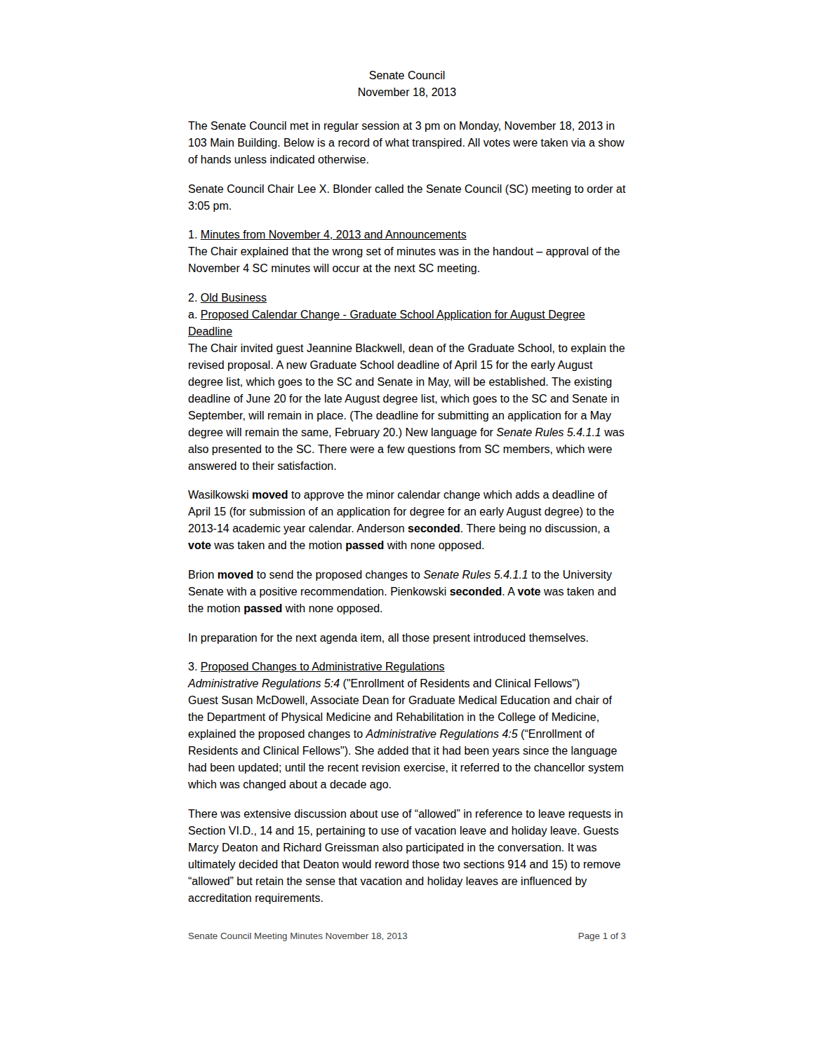Senate Council November 18, 2013
The Senate Council met in regular session at 3 pm on Monday, November 18, 2013 in 103 Main Building. Below is a record of what transpired. All votes were taken via a show of hands unless indicated otherwise.
Senate Council Chair Lee X. Blonder called the Senate Council (SC) meeting to order at 3:05 pm.
1. Minutes from November 4, 2013 and Announcements
The Chair explained that the wrong set of minutes was in the handout – approval of the November 4 SC minutes will occur at the next SC meeting.
2. Old Business
a. Proposed Calendar Change - Graduate School Application for August Degree Deadline
The Chair invited guest Jeannine Blackwell, dean of the Graduate School, to explain the revised proposal. A new Graduate School deadline of April 15 for the early August degree list, which goes to the SC and Senate in May, will be established. The existing deadline of June 20 for the late August degree list, which goes to the SC and Senate in September, will remain in place. (The deadline for submitting an application for a May degree will remain the same, February 20.) New language for Senate Rules 5.4.1.1 was also presented to the SC. There were a few questions from SC members, which were answered to their satisfaction.
Wasilkowski moved to approve the minor calendar change which adds a deadline of April 15 (for submission of an application for degree for an early August degree) to the 2013-14 academic year calendar. Anderson seconded. There being no discussion, a vote was taken and the motion passed with none opposed.
Brion moved to send the proposed changes to Senate Rules 5.4.1.1 to the University Senate with a positive recommendation. Pienkowski seconded. A vote was taken and the motion passed with none opposed.
In preparation for the next agenda item, all those present introduced themselves.
3. Proposed Changes to Administrative Regulations
Administrative Regulations 5:4 ("Enrollment of Residents and Clinical Fellows")
Guest Susan McDowell, Associate Dean for Graduate Medical Education and chair of the Department of Physical Medicine and Rehabilitation in the College of Medicine, explained the proposed changes to Administrative Regulations 4:5 (“Enrollment of Residents and Clinical Fellows"). She added that it had been years since the language had been updated; until the recent revision exercise, it referred to the chancellor system which was changed about a decade ago.
There was extensive discussion about use of “allowed” in reference to leave requests in Section VI.D., 14 and 15, pertaining to use of vacation leave and holiday leave. Guests Marcy Deaton and Richard Greissman also participated in the conversation. It was ultimately decided that Deaton would reword those two sections 914 and 15) to remove “allowed” but retain the sense that vacation and holiday leaves are influenced by accreditation requirements.
Senate Council Meeting Minutes November 18, 2013 Page 1 of 3